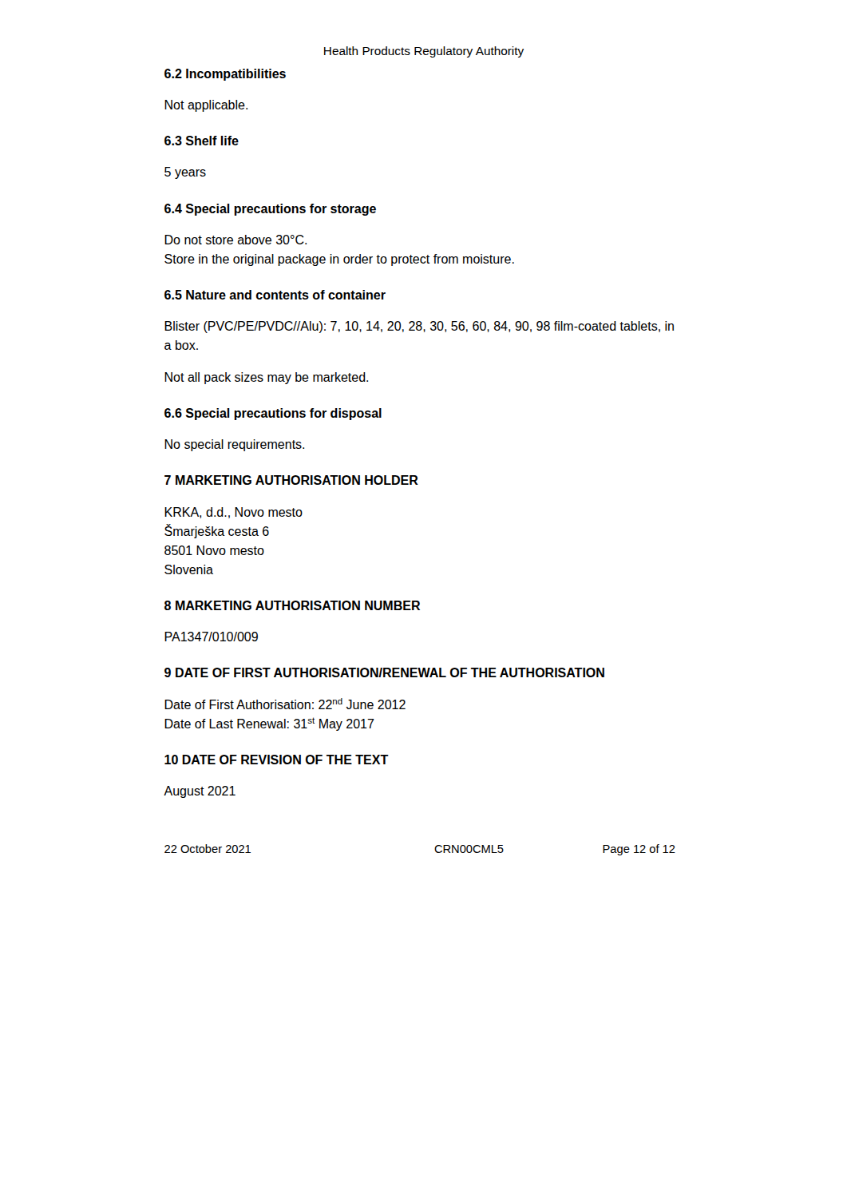Health Products Regulatory Authority
6.2 Incompatibilities
Not applicable.
6.3 Shelf life
5 years
6.4 Special precautions for storage
Do not store above 30°C.
Store in the original package in order to protect from moisture.
6.5 Nature and contents of container
Blister (PVC/PE/PVDC//Alu): 7, 10, 14, 20, 28, 30, 56, 60, 84, 90, 98 film-coated tablets, in a box.
Not all pack sizes may be marketed.
6.6 Special precautions for disposal
No special requirements.
7 MARKETING AUTHORISATION HOLDER
KRKA, d.d., Novo mesto
Šmarješka cesta 6
8501 Novo mesto
Slovenia
8 MARKETING AUTHORISATION NUMBER
PA1347/010/009
9 DATE OF FIRST AUTHORISATION/RENEWAL OF THE AUTHORISATION
Date of First Authorisation: 22nd June 2012
Date of Last Renewal: 31st May 2017
10 DATE OF REVISION OF THE TEXT
August 2021
22 October 2021 CRN00CML5 Page 12 of 12